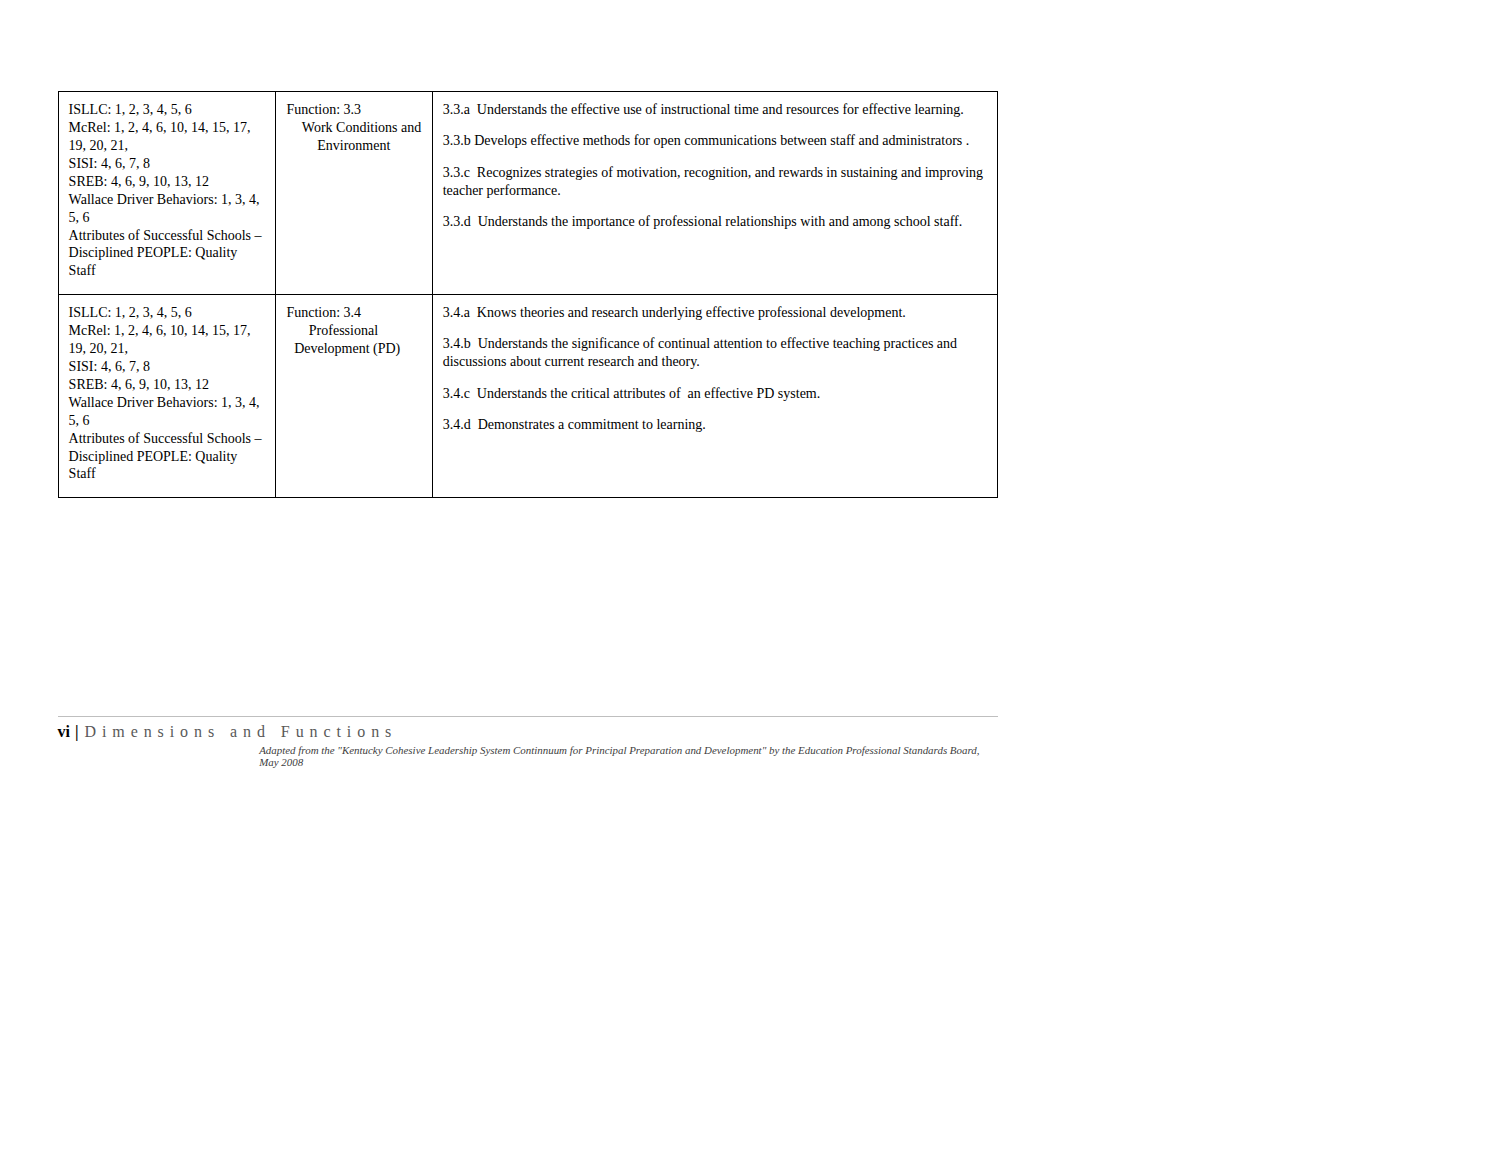| ISLLC: 1, 2, 3, 4, 5, 6 McRel: 1, 2, 4, 6, 10, 14, 15, 17, 19, 20, 21, SISI: 4, 6, 7, 8 SREB: 4, 6, 9, 10, 13, 12 Wallace Driver Behaviors: 1, 3, 4, 5, 6 Attributes of Successful Schools – Disciplined PEOPLE: Quality Staff | Function: 3.3 Work Conditions and Environment | 3.3.a Understands the effective use of instructional time and resources for effective learning. 3.3.b Develops effective methods for open communications between staff and administrators . 3.3.c Recognizes strategies of motivation, recognition, and rewards in sustaining and improving teacher performance. 3.3.d Understands the importance of professional relationships with and among school staff. |
| ISLLC: 1, 2, 3, 4, 5, 6 McRel: 1, 2, 4, 6, 10, 14, 15, 17, 19, 20, 21, SISI: 4, 6, 7, 8 SREB: 4, 6, 9, 10, 13, 12 Wallace Driver Behaviors: 1, 3, 4, 5, 6 Attributes of Successful Schools – Disciplined PEOPLE: Quality Staff | Function: 3.4 Professional Development (PD) | 3.4.a Knows theories and research underlying effective professional development. 3.4.b Understands the significance of continual attention to effective teaching practices and discussions about current research and theory. 3.4.c Understands the critical attributes of an effective PD system. 3.4.d Demonstrates a commitment to learning. |
vi | D i m e n s i o n s a n d F u n c t i o n s
Adapted from the "Kentucky Cohesive Leadership System Continnuum for Principal Preparation and Development" by the Education Professional Standards Board, May 2008